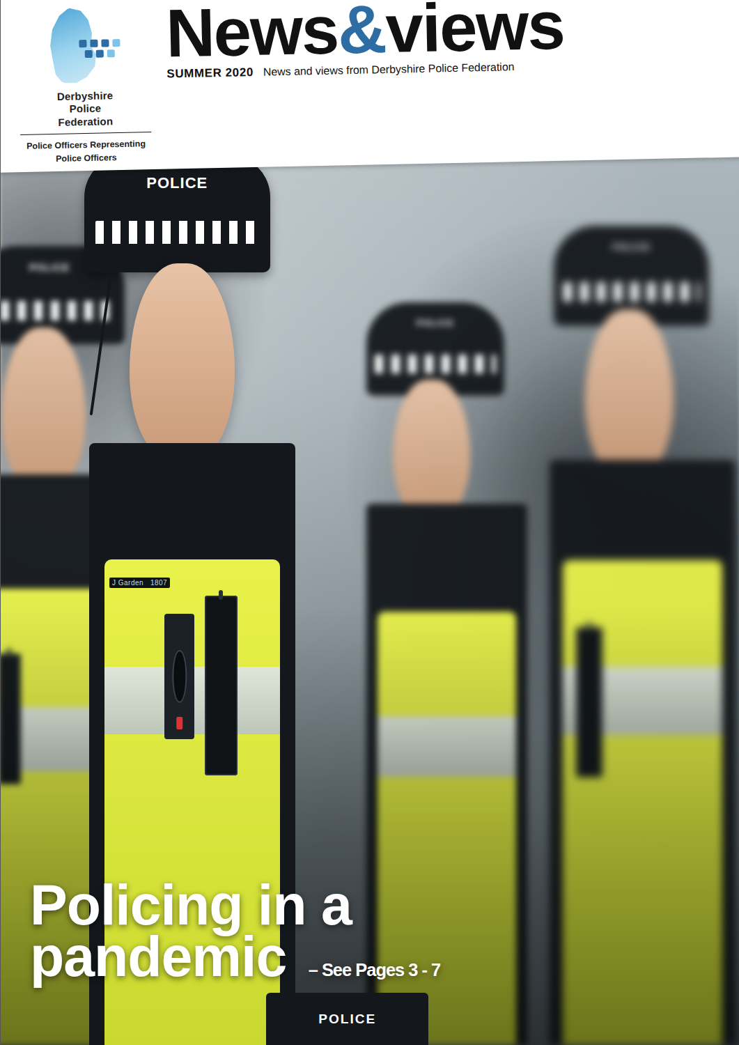POLICE
POLICE
J Garden 1807
POLICE
POLICE
Derbyshire
Police
Federation
Police Officers Representing
Police Officers
News&views
SUMMER 2020 News and views from Derbyshire Police Federation
Policing in a
pandemic – See Pages 3 - 7
POLICE